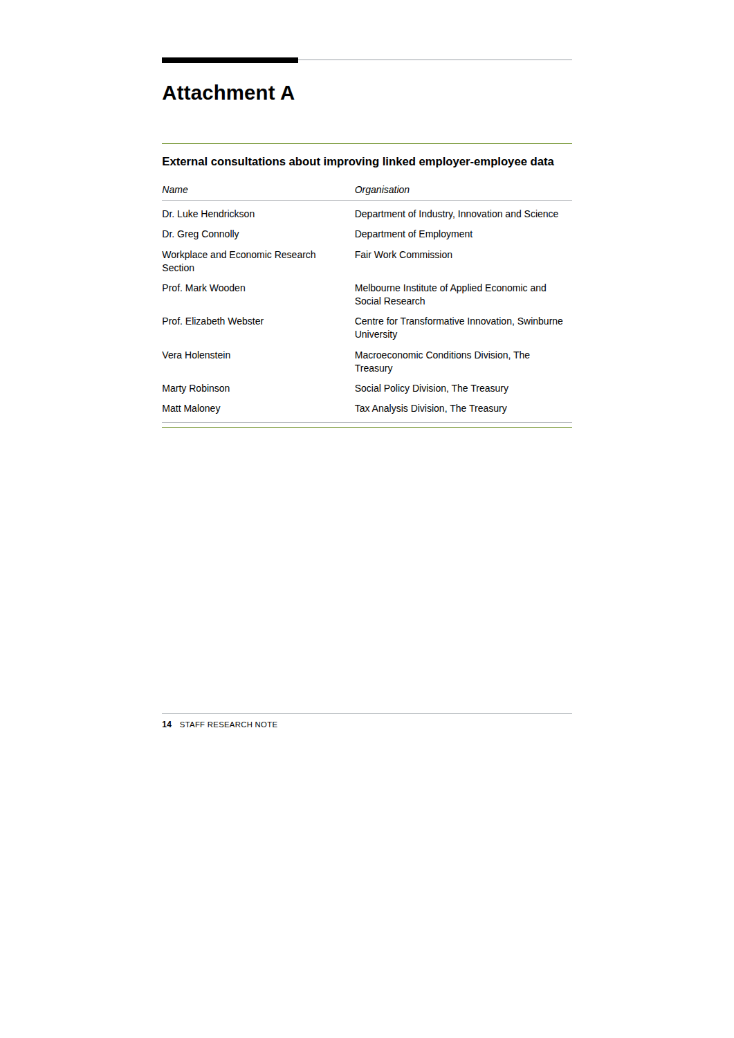Attachment A
External consultations about improving linked employer-employee data
| Name | Organisation |
| --- | --- |
| Dr. Luke Hendrickson | Department of Industry, Innovation and Science |
| Dr. Greg Connolly | Department of Employment |
| Workplace and Economic Research Section | Fair Work Commission |
| Prof. Mark Wooden | Melbourne Institute of Applied Economic and Social Research |
| Prof. Elizabeth Webster | Centre for Transformative Innovation, Swinburne University |
| Vera Holenstein | Macroeconomic Conditions Division, The Treasury |
| Marty Robinson | Social Policy Division, The Treasury |
| Matt Maloney | Tax Analysis Division, The Treasury |
14 STAFF RESEARCH NOTE